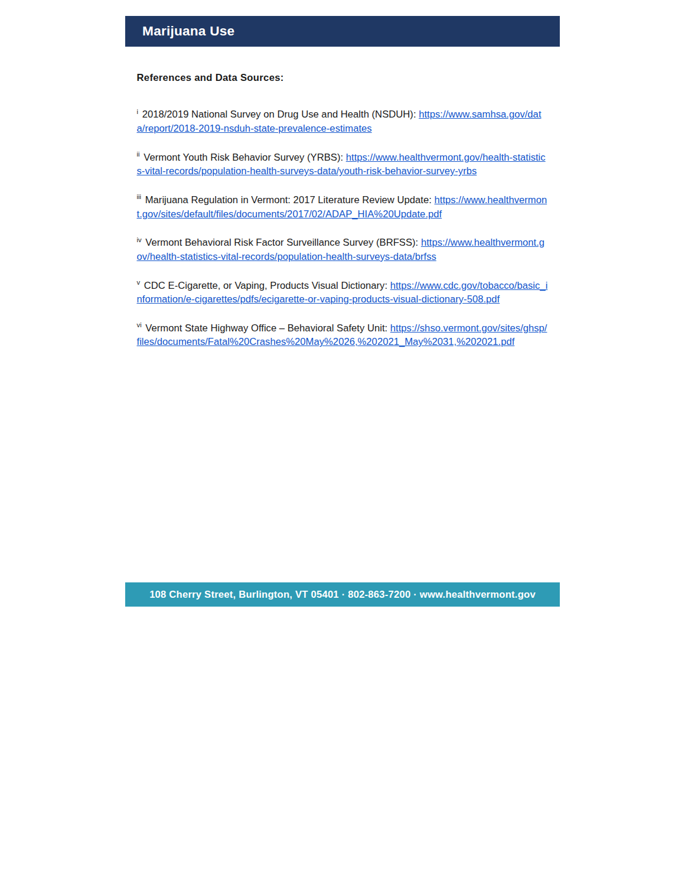Marijuana Use
References and Data Sources:
i 2018/2019 National Survey on Drug Use and Health (NSDUH): https://www.samhsa.gov/data/report/2018-2019-nsduh-state-prevalence-estimates
ii Vermont Youth Risk Behavior Survey (YRBS): https://www.healthvermont.gov/health-statistics-vital-records/population-health-surveys-data/youth-risk-behavior-survey-yrbs
iii Marijuana Regulation in Vermont: 2017 Literature Review Update: https://www.healthvermont.gov/sites/default/files/documents/2017/02/ADAP_HIA%20Update.pdf
iv Vermont Behavioral Risk Factor Surveillance Survey (BRFSS): https://www.healthvermont.gov/health-statistics-vital-records/population-health-surveys-data/brfss
v CDC E-Cigarette, or Vaping, Products Visual Dictionary: https://www.cdc.gov/tobacco/basic_information/e-cigarettes/pdfs/ecigarette-or-vaping-products-visual-dictionary-508.pdf
vi Vermont State Highway Office – Behavioral Safety Unit: https://shso.vermont.gov/sites/ghsp/files/documents/Fatal%20Crashes%20May%2026,%202021_May%2031,%202021.pdf
108 Cherry Street, Burlington, VT 05401 · 802-863-7200 · www.healthvermont.gov